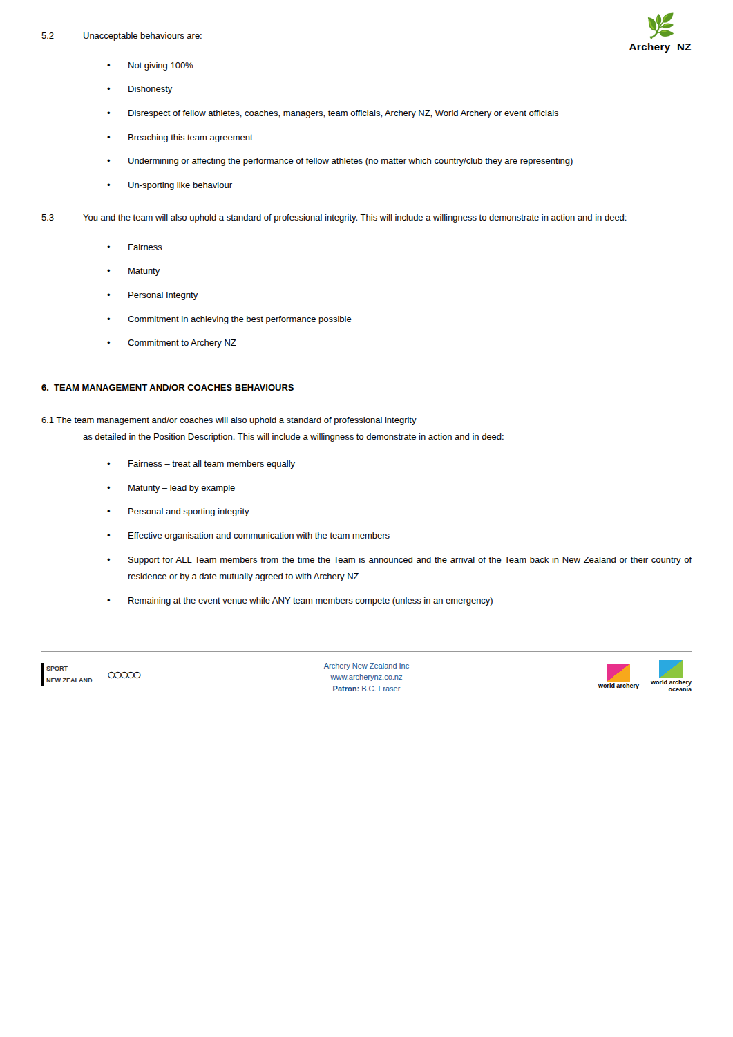🌿
Archery NZ
5.2
Unacceptable behaviours are:
Not giving 100%
Dishonesty
Disrespect of fellow athletes, coaches, managers, team officials, Archery NZ, World Archery or event officials
Breaching this team agreement
Undermining or affecting the performance of fellow athletes (no matter which country/club they are representing)
Un-sporting like behaviour
5.3
You and the team will also uphold a standard of professional integrity. This will include a willingness to demonstrate in action and in deed:
Fairness
Maturity
Personal Integrity
Commitment in achieving the best performance possible
Commitment to Archery NZ
6. TEAM MANAGEMENT AND/OR COACHES BEHAVIOURS
6.1 The team management and/or coaches will also uphold a standard of professional integrity as detailed in the Position Description. This will include a willingness to demonstrate in action and in deed:
Fairness – treat all team members equally
Maturity – lead by example
Personal and sporting integrity
Effective organisation and communication with the team members
Support for ALL Team members from the time the Team is announced and the arrival of the Team back in New Zealand or their country of residence or by a date mutually agreed to with Archery NZ
Remaining at the event venue while ANY team members compete (unless in an emergency)
SPORT
NEW ZEALAND ○○○○○
Archery New Zealand Inc
www.archerynz.co.nz
Patron: B.C. Fraser
world archery world archery
oceania